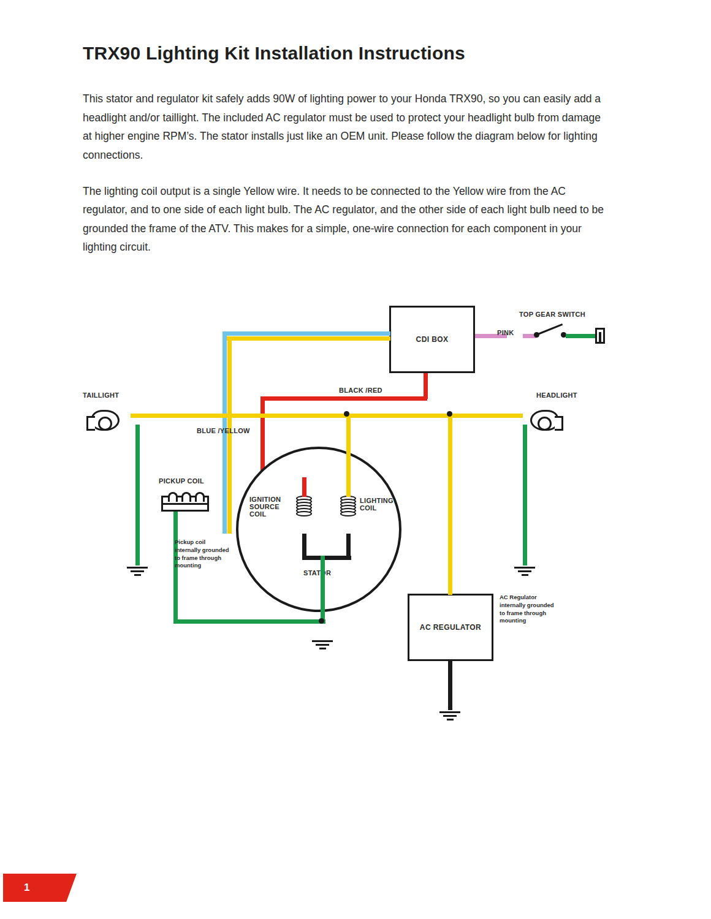TRX90 Lighting Kit Installation Instructions
This stator and regulator kit safely adds 90W of lighting power to your Honda TRX90, so you can easily add a headlight and/or taillight. The included AC regulator must be used to protect your headlight bulb from damage at higher engine RPM’s. The stator installs just like an OEM unit. Please follow the diagram below for lighting connections.
The lighting coil output is a single Yellow wire. It needs to be connected to the Yellow wire from the AC regulator, and to one side of each light bulb. The AC regulator, and the other side of each light bulb need to be grounded the frame of the ATV. This makes for a simple, one-wire connection for each component in your lighting circuit.
CDI BOX
TOP GEAR SWITCH
PINK
BLUE /YELLOW
BLACK /RED
TAILLIGHT
HEADLIGHT
PICKUP COIL
Pickup coil
internally grounded
to frame through
mounting
STATOR
IGNITION
SOURCE
COIL
LIGHTING
COIL
AC REGULATOR
AC Regulator
internally grounded
to frame through
mounting
1